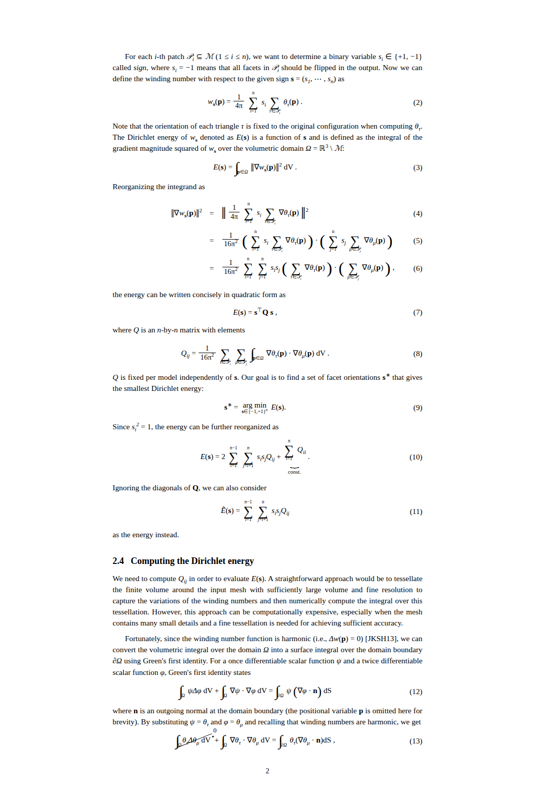For each i-th patch 𝒫i ⊆ ℳ (1 ≤ i ≤ n), we want to determine a binary variable si ∈ {+1, −1} called sign, where si = −1 means that all facets in 𝒫i should be flipped in the output. Now we can define the winding number with respect to the given sign s = (s1, ⋯ , sn) as
ws(p) = 14π n∑i=1 si ∑τ∈𝒫i θτ(p) .
(2)
Note that the orientation of each triangle τ is fixed to the original configuration when computing θτ. The Dirichlet energy of ws denoted as E(s) is a function of s and is defined as the integral of the gradient magnitude squared of ws over the volumetric domain Ω = ℝ3 \ ℳ:
E(s) = ∫p∈Ω ‖∇ws(p)‖2 dV .
(3)
Reorganizing the integrand as
| ‖ ∇ w s ( p ) ‖ 2 | = | ‖ 1 4 π n ∑ i =1 s i ∑ τ ∈ 𝒫 i ∇ θ τ ( p ) ‖ 2 | (4) |
| | = | 1 16 π 2 ( n ∑ i =1 s i ∑ τ ∈ 𝒫 i ∇ θ τ ( p ) ) · ( n ∑ j =1 s j ∑ μ ∈ 𝒫 j ∇ θ μ ( p ) ) | (5) |
| | = | 1 16 π 2 n ∑ i =1 n ∑ j =1 s i s j ( ∑ τ ∈ 𝒫 i ∇ θ τ ( p ) ) · ( ∑ μ ∈ 𝒫 j ∇ θ μ ( p ) ) , | (6) |
the energy can be written concisely in quadratic form as
E(s) = s⊤Q s ,
(7)
where Q is an n-by-n matrix with elements
Qij = 116π2 ∑τ∈𝒫i ∑μ∈𝒫j ∫p∈Ω ∇θτ(p) · ∇θμ(p) dV .
(8)
Q is fixed per model independently of s. Our goal is to find a set of facet orientations s∗ that gives the smallest Dirichlet energy:
s∗ = arg min s∈{−1,+1}n E(s).
(9)
Since si2 = 1, the energy can be further reorganized as
E(s) = 2 n−1∑i=1 n∑j=i+1 sisjQij + n∑i=1 Qii ⏟ const. .
(10)
Ignoring the diagonals of Q, we can also consider
Ẽ(s) = n−1∑i=1 n∑j=i+1 sisjQij
(11)
as the energy instead.
2.4 Computing the Dirichlet energy
We need to compute Qij in order to evaluate E(s). A straightforward approach would be to tessellate the finite volume around the input mesh with sufficiently large volume and fine resolution to capture the variations of the winding numbers and then numerically compute the integral over this tessellation. However, this approach can be computationally expensive, especially when the mesh contains many small details and a fine tessellation is needed for achieving sufficient accuracy.
Fortunately, since the winding number function is harmonic (i.e., Δw(p) = 0) [JKSH13], we can convert the volumetric integral over the domain Ω into a surface integral over the domain boundary ∂Ω using Green's first identity. For a once differentiable scalar function ψ and a twice differentiable scalar function φ, Green's first identity states
∫Ω ψΔφ dV + ∫Ω ∇ψ · ∇φ dV = ∫∂Ω ψ (∇φ · n) dS
(12)
where n is an outgoing normal at the domain boundary (the positional variable p is omitted here for brevity). By substituting ψ = θτ and φ = θμ and recalling that winding numbers are harmonic, we get
0∫Ω θτΔθμ dV + ∫Ω ∇θτ · ∇θμ dV = ∫∂Ω θτ(∇θμ · n)dS ,
(13)
2